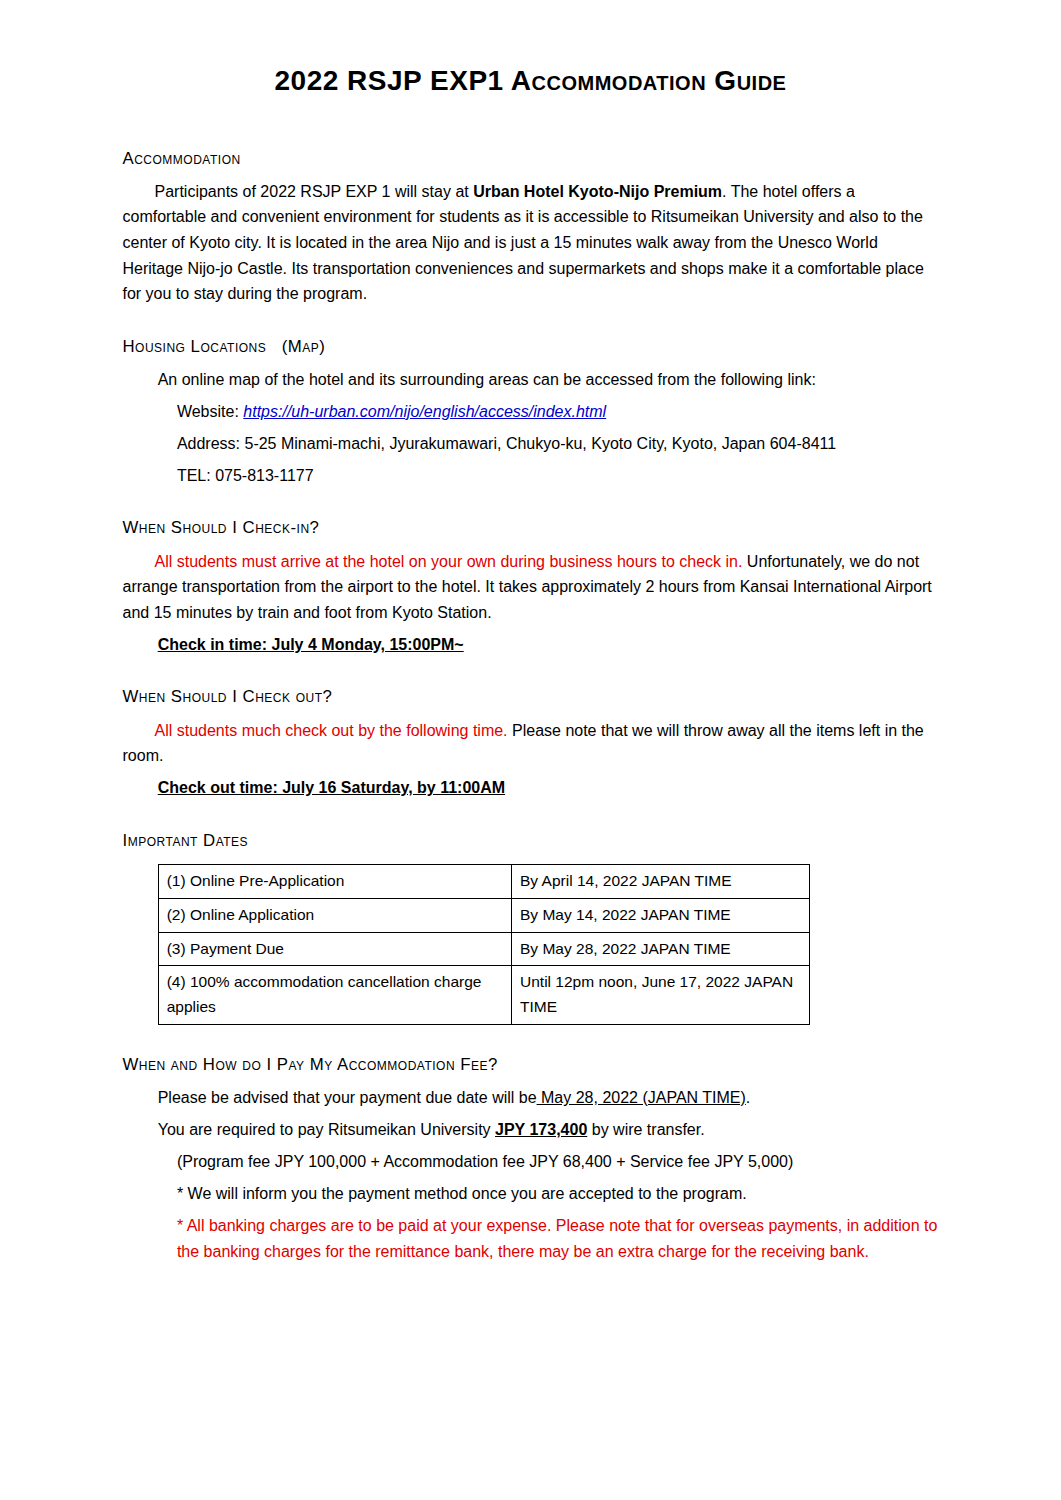2022 RSJP EXP1 Accommodation Guide
Accommodation
Participants of 2022 RSJP EXP 1 will stay at Urban Hotel Kyoto-Nijo Premium. The hotel offers a comfortable and convenient environment for students as it is accessible to Ritsumeikan University and also to the center of Kyoto city. It is located in the area Nijo and is just a 15 minutes walk away from the Unesco World Heritage Nijo-jo Castle. Its transportation conveniences and supermarkets and shops make it a comfortable place for you to stay during the program.
Housing Locations (Map)
An online map of the hotel and its surrounding areas can be accessed from the following link:
Website: https://uh-urban.com/nijo/english/access/index.html
Address: 5-25 Minami-machi, Jyurakumawari, Chukyo-ku, Kyoto City, Kyoto, Japan 604-8411
TEL: 075-813-1177
When Should I Check-in?
All students must arrive at the hotel on your own during business hours to check in. Unfortunately, we do not arrange transportation from the airport to the hotel. It takes approximately 2 hours from Kansai International Airport and 15 minutes by train and foot from Kyoto Station.
Check in time: July 4 Monday, 15:00PM~
When Should I Check out?
All students much check out by the following time. Please note that we will throw away all the items left in the room.
Check out time: July 16 Saturday, by 11:00AM
Important Dates
| (1) Online Pre-Application | By April 14, 2022 JAPAN TIME |
| (2) Online Application | By May 14, 2022 JAPAN TIME |
| (3) Payment Due | By May 28, 2022 JAPAN TIME |
| (4) 100% accommodation cancellation charge applies | Until 12pm noon, June 17, 2022 JAPAN TIME |
When and How do I Pay My Accommodation Fee?
Please be advised that your payment due date will be May 28, 2022 (JAPAN TIME).
You are required to pay Ritsumeikan University JPY 173,400 by wire transfer.
(Program fee JPY 100,000 + Accommodation fee JPY 68,400 + Service fee JPY 5,000)
* We will inform you the payment method once you are accepted to the program.
* All banking charges are to be paid at your expense. Please note that for overseas payments, in addition to the banking charges for the remittance bank, there may be an extra charge for the receiving bank.